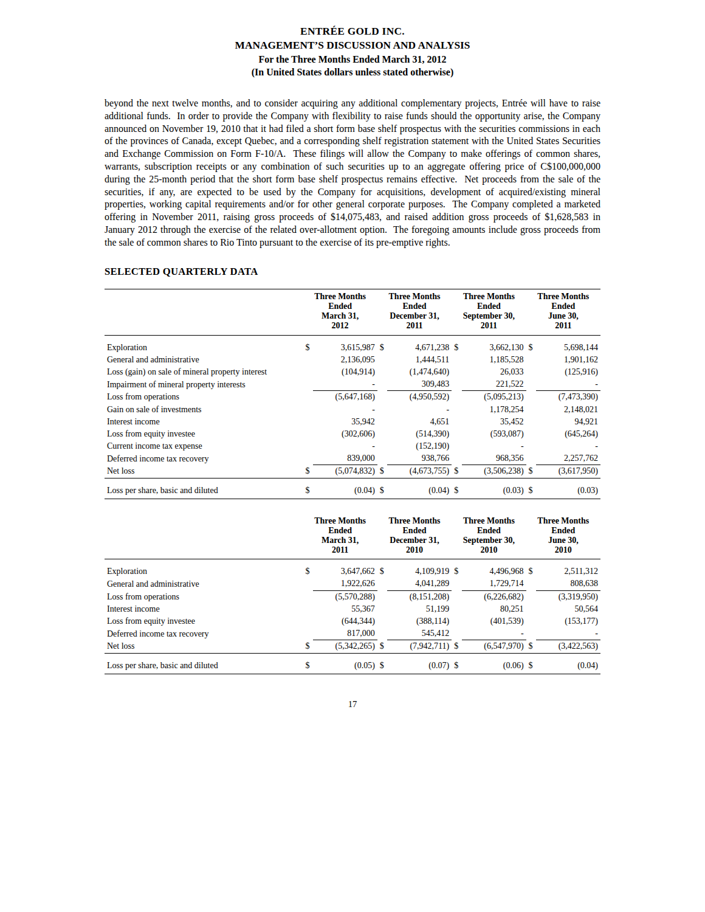ENTRÉE GOLD INC.
MANAGEMENT’S DISCUSSION AND ANALYSIS
For the Three Months Ended March 31, 2012
(In United States dollars unless stated otherwise)
beyond the next twelve months, and to consider acquiring any additional complementary projects, Entrée will have to raise additional funds. In order to provide the Company with flexibility to raise funds should the opportunity arise, the Company announced on November 19, 2010 that it had filed a short form base shelf prospectus with the securities commissions in each of the provinces of Canada, except Quebec, and a corresponding shelf registration statement with the United States Securities and Exchange Commission on Form F-10/A. These filings will allow the Company to make offerings of common shares, warrants, subscription receipts or any combination of such securities up to an aggregate offering price of C$100,000,000 during the 25-month period that the short form base shelf prospectus remains effective. Net proceeds from the sale of the securities, if any, are expected to be used by the Company for acquisitions, development of acquired/existing mineral properties, working capital requirements and/or for other general corporate purposes. The Company completed a marketed offering in November 2011, raising gross proceeds of $14,075,483, and raised addition gross proceeds of $1,628,583 in January 2012 through the exercise of the related over-allotment option. The foregoing amounts include gross proceeds from the sale of common shares to Rio Tinto pursuant to the exercise of its pre-emptive rights.
SELECTED QUARTERLY DATA
| | Three Months Ended March 31, 2012 | Three Months Ended December 31, 2011 | Three Months Ended September 30, 2011 | Three Months Ended June 30, 2011 |
| --- | --- | --- | --- | --- |
| Exploration | $ | 3,615,987 | $ | 4,671,238 | $ | 3,662,130 | $ | 5,698,144 |
| General and administrative | | 2,136,095 | | 1,444,511 | | 1,185,528 | | 1,901,162 |
| Loss (gain) on sale of mineral property interest | | (104,914) | | (1,474,640) | | 26,033 | | (125,916) |
| Impairment of mineral property interests | | - | | 309,483 | | 221,522 | | - |
| Loss from operations | | (5,647,168) | | (4,950,592) | | (5,095,213) | | (7,473,390) |
| Gain on sale of investments | | - | | - | | 1,178,254 | | 2,148,021 |
| Interest income | | 35,942 | | 4,651 | | 35,452 | | 94,921 |
| Loss from equity investee | | (302,606) | | (514,390) | | (593,087) | | (645,264) |
| Current income tax expense | | - | | (152,190) | | - | | - |
| Deferred income tax recovery | | 839,000 | | 938,766 | | 968,356 | | 2,257,762 |
| Net loss | $ | (5,074,832) | $ | (4,673,755) | $ | (3,506,238) | $ | (3,617,950) |
| Loss per share, basic and diluted | $ | (0.04) | $ | (0.04) | $ | (0.03) | $ | (0.03) |
| | Three Months Ended March 31, 2011 | Three Months Ended December 31, 2010 | Three Months Ended September 30, 2010 | Three Months Ended June 30, 2010 |
| --- | --- | --- | --- | --- |
| Exploration | $ | 3,647,662 | $ | 4,109,919 | $ | 4,496,968 | $ | 2,511,312 |
| General and administrative | | 1,922,626 | | 4,041,289 | | 1,729,714 | | 808,638 |
| Loss from operations | | (5,570,288) | | (8,151,208) | | (6,226,682) | | (3,319,950) |
| Interest income | | 55,367 | | 51,199 | | 80,251 | | 50,564 |
| Loss from equity investee | | (644,344) | | (388,114) | | (401,539) | | (153,177) |
| Deferred income tax recovery | | 817,000 | | 545,412 | | - | | - |
| Net loss | $ | (5,342,265) | $ | (7,942,711) | $ | (6,547,970) | $ | (3,422,563) |
| Loss per share, basic and diluted | $ | (0.05) | $ | (0.07) | $ | (0.06) | $ | (0.04) |
17